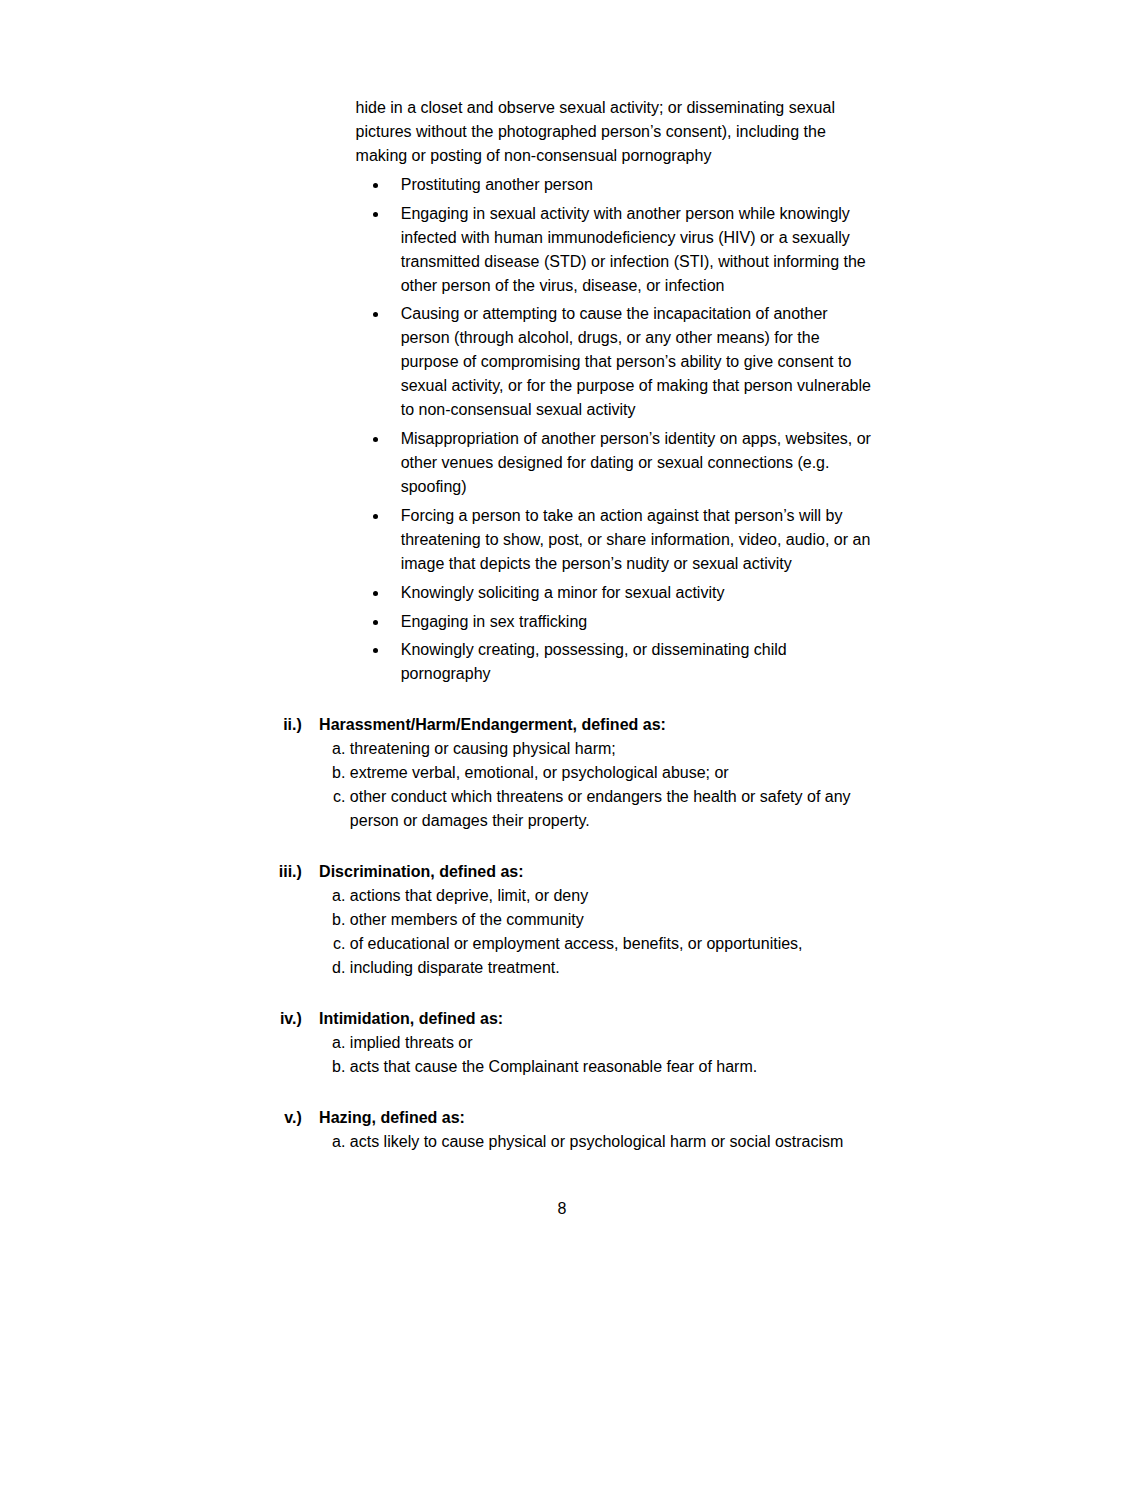hide in a closet and observe sexual activity; or disseminating sexual pictures without the photographed person’s consent), including the making or posting of non-consensual pornography
Prostituting another person
Engaging in sexual activity with another person while knowingly infected with human immunodeficiency virus (HIV) or a sexually transmitted disease (STD) or infection (STI), without informing the other person of the virus, disease, or infection
Causing or attempting to cause the incapacitation of another person (through alcohol, drugs, or any other means) for the purpose of compromising that person’s ability to give consent to sexual activity, or for the purpose of making that person vulnerable to non-consensual sexual activity
Misappropriation of another person’s identity on apps, websites, or other venues designed for dating or sexual connections (e.g. spoofing)
Forcing a person to take an action against that person’s will by threatening to show, post, or share information, video, audio, or an image that depicts the person’s nudity or sexual activity
Knowingly soliciting a minor for sexual activity
Engaging in sex trafficking
Knowingly creating, possessing, or disseminating child pornography
ii.)
Harassment/Harm/Endangerment, defined as:
threatening or causing physical harm;
extreme verbal, emotional, or psychological abuse; or
other conduct which threatens or endangers the health or safety of any person or damages their property.
iii.)
Discrimination, defined as:
actions that deprive, limit, or deny
other members of the community
of educational or employment access, benefits, or opportunities,
including disparate treatment.
iv.)
Intimidation, defined as:
implied threats or
acts that cause the Complainant reasonable fear of harm.
v.)
Hazing, defined as:
acts likely to cause physical or psychological harm or social ostracism
8